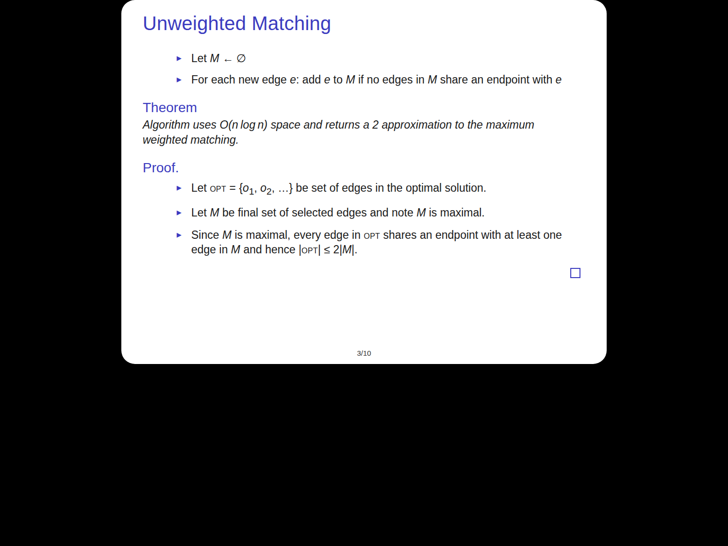Unweighted Matching
Let M ← ∅
For each new edge e: add e to M if no edges in M share an endpoint with e
Theorem
Algorithm uses O(n log n) space and returns a 2 approximation to the maximum weighted matching.
Proof.
Let opt = {o1, o2, …} be set of edges in the optimal solution.
Let M be final set of selected edges and note M is maximal.
Since M is maximal, every edge in opt shares an endpoint with at least one edge in M and hence |opt| ≤ 2|M|.
3/10